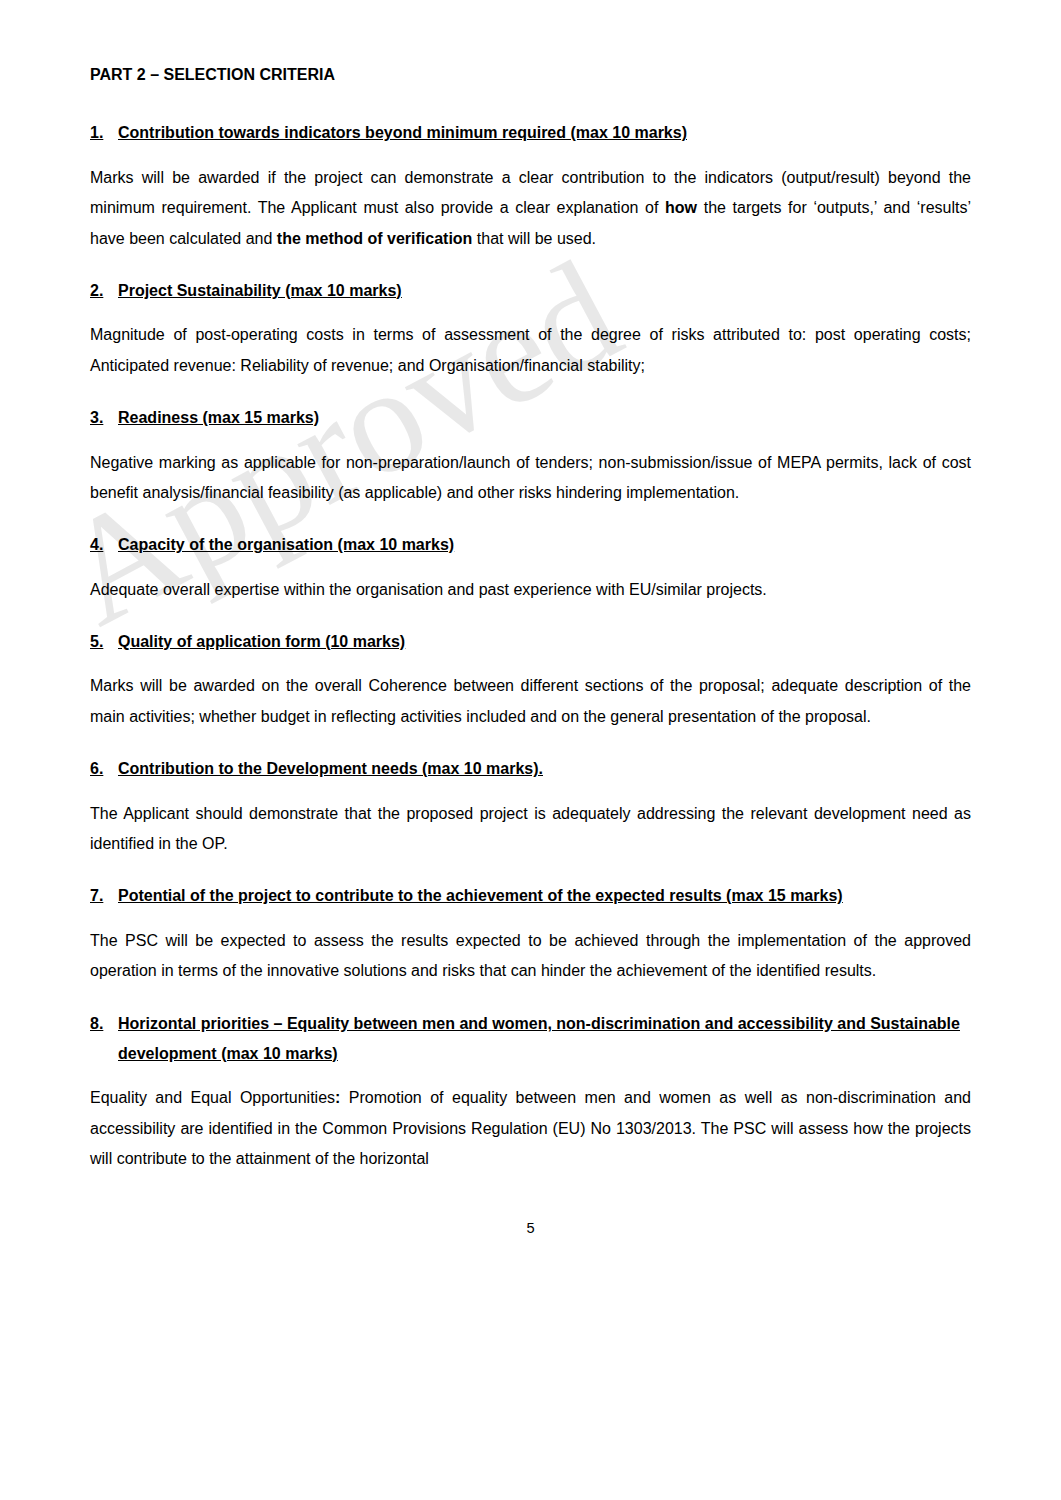Approved
PART 2 – SELECTION CRITERIA
1. Contribution towards indicators beyond minimum required (max 10 marks)
Marks will be awarded if the project can demonstrate a clear contribution to the indicators (output/result) beyond the minimum requirement. The Applicant must also provide a clear explanation of how the targets for ‘outputs,’ and ‘results’ have been calculated and the method of verification that will be used.
2. Project Sustainability (max 10 marks)
Magnitude of post-operating costs in terms of assessment of the degree of risks attributed to: post operating costs; Anticipated revenue: Reliability of revenue; and Organisation/financial stability;
3. Readiness (max 15 marks)
Negative marking as applicable for non-preparation/launch of tenders; non-submission/issue of MEPA permits, lack of cost benefit analysis/financial feasibility (as applicable) and other risks hindering implementation.
4. Capacity of the organisation (max 10 marks)
Adequate overall expertise within the organisation and past experience with EU/similar projects.
5. Quality of application form (10 marks)
Marks will be awarded on the overall Coherence between different sections of the proposal; adequate description of the main activities; whether budget in reflecting activities included and on the general presentation of the proposal.
6. Contribution to the Development needs (max 10 marks).
The Applicant should demonstrate that the proposed project is adequately addressing the relevant development need as identified in the OP.
7. Potential of the project to contribute to the achievement of the expected results (max 15 marks)
The PSC will be expected to assess the results expected to be achieved through the implementation of the approved operation in terms of the innovative solutions and risks that can hinder the achievement of the identified results.
8. Horizontal priorities – Equality between men and women, non-discrimination and accessibility and Sustainable development (max 10 marks)
Equality and Equal Opportunities: Promotion of equality between men and women as well as non-discrimination and accessibility are identified in the Common Provisions Regulation (EU) No 1303/2013. The PSC will assess how the projects will contribute to the attainment of the horizontal
5